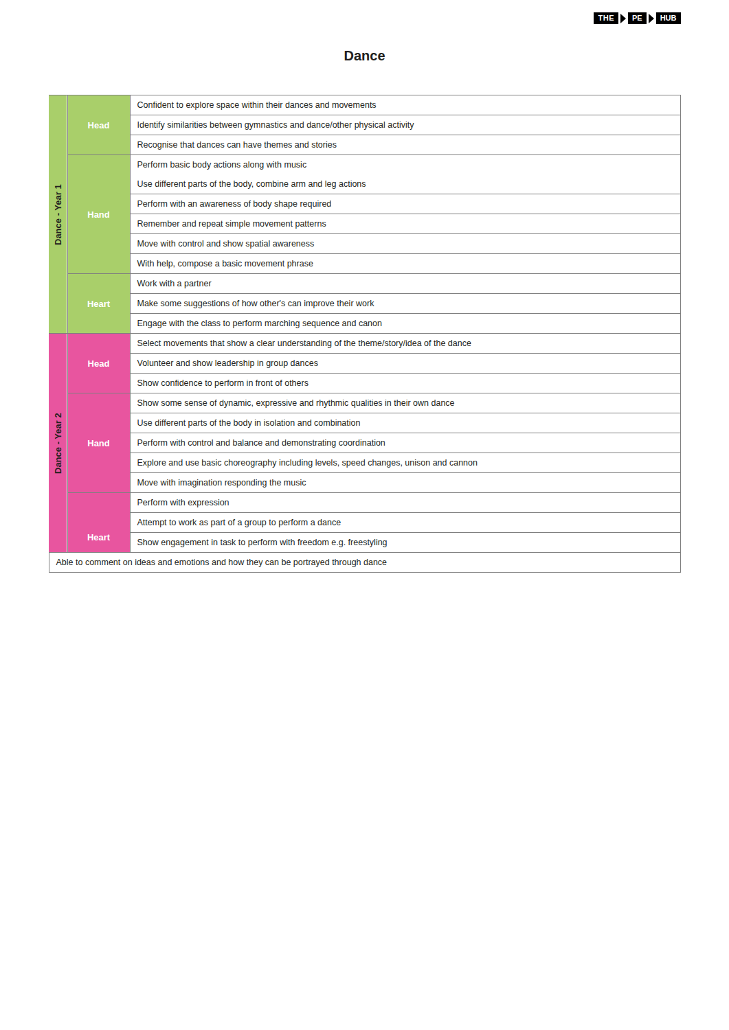THE PE HUB
Dance
| Dance - Year 1 | Head | Confident to explore space within their dances and movements |
| Identify similarities between gymnastics and dance/other physical activity |
| Recognise that dances can have themes and stories |
| Hand | Perform basic body actions along with music |
| Use different parts of the body, combine arm and leg actions |
| Perform with an awareness of body shape required |
| Remember and repeat simple movement patterns |
| Move with control and show spatial awareness |
| With help, compose a basic movement phrase |
| Heart | Work with a partner |
| Make some suggestions of how other's can improve their work |
| Engage with the class to perform marching sequence and canon |
| Dance - Year 2 | Head | Select movements that show a clear understanding of the theme/story/idea of the dance |
| Volunteer and show leadership in group dances |
| Show confidence to perform in front of others |
| Hand | Show some sense of dynamic, expressive and rhythmic qualities in their own dance |
| Use different parts of the body in isolation and combination |
| Perform with control and balance and demonstrating coordination |
| Explore and use basic choreography including levels, speed changes, unison and cannon |
| Move with imagination responding the music |
| Heart | Perform with expression |
| Attempt to work as part of a group to perform a dance |
| Show engagement in task to perform with freedom e.g. freestyling |
| Able to comment on ideas and emotions and how they can be portrayed through dance |